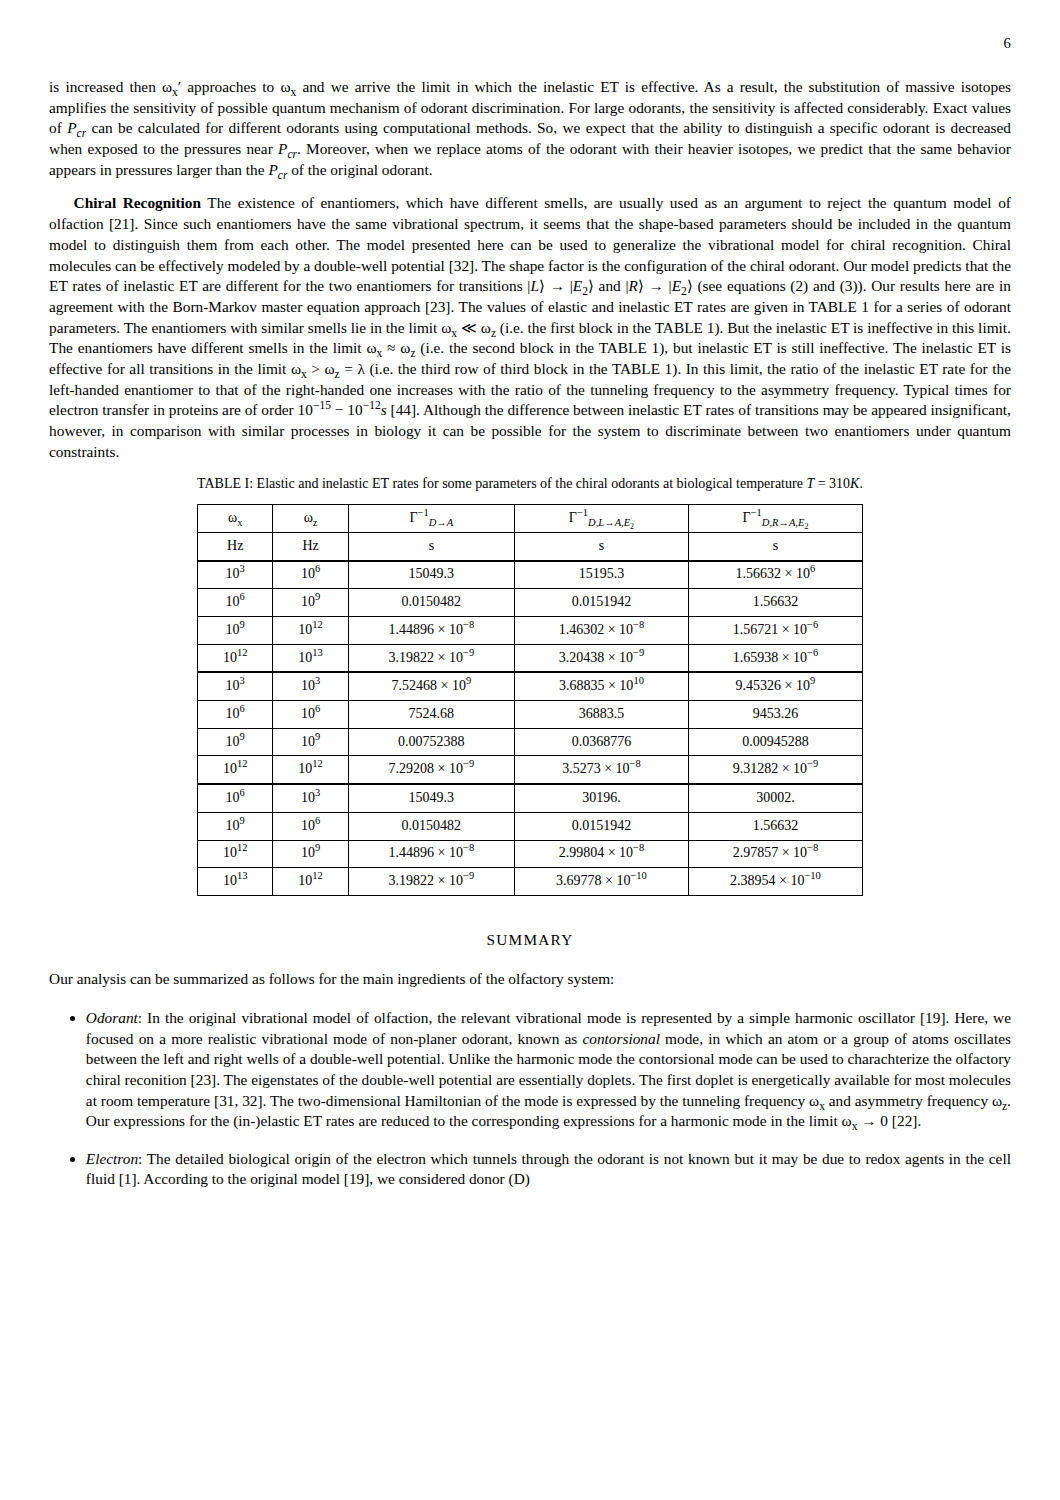6
is increased then ωx′ approaches to ωx and we arrive the limit in which the inelastic ET is effective. As a result, the substitution of massive isotopes amplifies the sensitivity of possible quantum mechanism of odorant discrimination. For large odorants, the sensitivity is affected considerably. Exact values of Pcr can be calculated for different odorants using computational methods. So, we expect that the ability to distinguish a specific odorant is decreased when exposed to the pressures near Pcr. Moreover, when we replace atoms of the odorant with their heavier isotopes, we predict that the same behavior appears in pressures larger than the Pcr of the original odorant.
Chiral Recognition The existence of enantiomers, which have different smells, are usually used as an argument to reject the quantum model of olfaction [21]. Since such enantiomers have the same vibrational spectrum, it seems that the shape-based parameters should be included in the quantum model to distinguish them from each other. The model presented here can be used to generalize the vibrational model for chiral recognition. Chiral molecules can be effectively modeled by a double-well potential [32]. The shape factor is the configuration of the chiral odorant. Our model predicts that the ET rates of inelastic ET are different for the two enantiomers for transitions |L⟩ → |E2⟩ and |R⟩ → |E2⟩ (see equations (2) and (3)). Our results here are in agreement with the Born-Markov master equation approach [23]. The values of elastic and inelastic ET rates are given in TABLE 1 for a series of odorant parameters. The enantiomers with similar smells lie in the limit ωx ≪ ωz (i.e. the first block in the TABLE 1). But the inelastic ET is ineffective in this limit. The enantiomers have different smells in the limit ωx ≈ ωz (i.e. the second block in the TABLE 1), but inelastic ET is still ineffective. The inelastic ET is effective for all transitions in the limit ωx > ωz = λ (i.e. the third row of third block in the TABLE 1). In this limit, the ratio of the inelastic ET rate for the left-handed enantiomer to that of the right-handed one increases with the ratio of the tunneling frequency to the asymmetry frequency. Typical times for electron transfer in proteins are of order 10−15 − 10−12s [44]. Although the difference between inelastic ET rates of transitions may be appeared insignificant, however, in comparison with similar processes in biology it can be possible for the system to discriminate between two enantiomers under quantum constraints.
TABLE I: Elastic and inelastic ET rates for some parameters of the chiral odorants at biological temperature T = 310 K .
| ω x | ω z | Γ −1 D → A | Γ −1 D,L → A,E 2 | Γ −1 D,R → A,E 2 |
| --- | --- | --- | --- | --- |
| Hz | Hz | s | s | s |
| 10 3 | 10 6 | 15049.3 | 15195.3 | 1.56632 × 10 6 |
| 10 6 | 10 9 | 0.0150482 | 0.0151942 | 1.56632 |
| 10 9 | 10 12 | 1.44896 × 10 −8 | 1.46302 × 10 −8 | 1.56721 × 10 −6 |
| 10 12 | 10 13 | 3.19822 × 10 −9 | 3.20438 × 10 −9 | 1.65938 × 10 −6 |
| 10 3 | 10 3 | 7.52468 × 10 9 | 3.68835 × 10 10 | 9.45326 × 10 9 |
| 10 6 | 10 6 | 7524.68 | 36883.5 | 9453.26 |
| 10 9 | 10 9 | 0.00752388 | 0.0368776 | 0.00945288 |
| 10 12 | 10 12 | 7.29208 × 10 −9 | 3.5273 × 10 −8 | 9.31282 × 10 −9 |
| 10 6 | 10 3 | 15049.3 | 30196. | 30002. |
| 10 9 | 10 6 | 0.0150482 | 0.0151942 | 1.56632 |
| 10 12 | 10 9 | 1.44896 × 10 −8 | 2.99804 × 10 −8 | 2.97857 × 10 −8 |
| 10 13 | 10 12 | 3.19822 × 10 −9 | 3.69778 × 10 −10 | 2.38954 × 10 −10 |
SUMMARY
Our analysis can be summarized as follows for the main ingredients of the olfactory system:
Odorant: In the original vibrational model of olfaction, the relevant vibrational mode is represented by a simple harmonic oscillator [19]. Here, we focused on a more realistic vibrational mode of non-planer odorant, known as contorsional mode, in which an atom or a group of atoms oscillates between the left and right wells of a double-well potential. Unlike the harmonic mode the contorsional mode can be used to charachterize the olfactory chiral reconition [23]. The eigenstates of the double-well potential are essentially doplets. The first doplet is energetically available for most molecules at room temperature [31, 32]. The two-dimensional Hamiltonian of the mode is expressed by the tunneling frequency ωx and asymmetry frequency ωz. Our expressions for the (in-)elastic ET rates are reduced to the corresponding expressions for a harmonic mode in the limit ωx → 0 [22].
Electron: The detailed biological origin of the electron which tunnels through the odorant is not known but it may be due to redox agents in the cell fluid [1]. According to the original model [19], we considered donor (D)